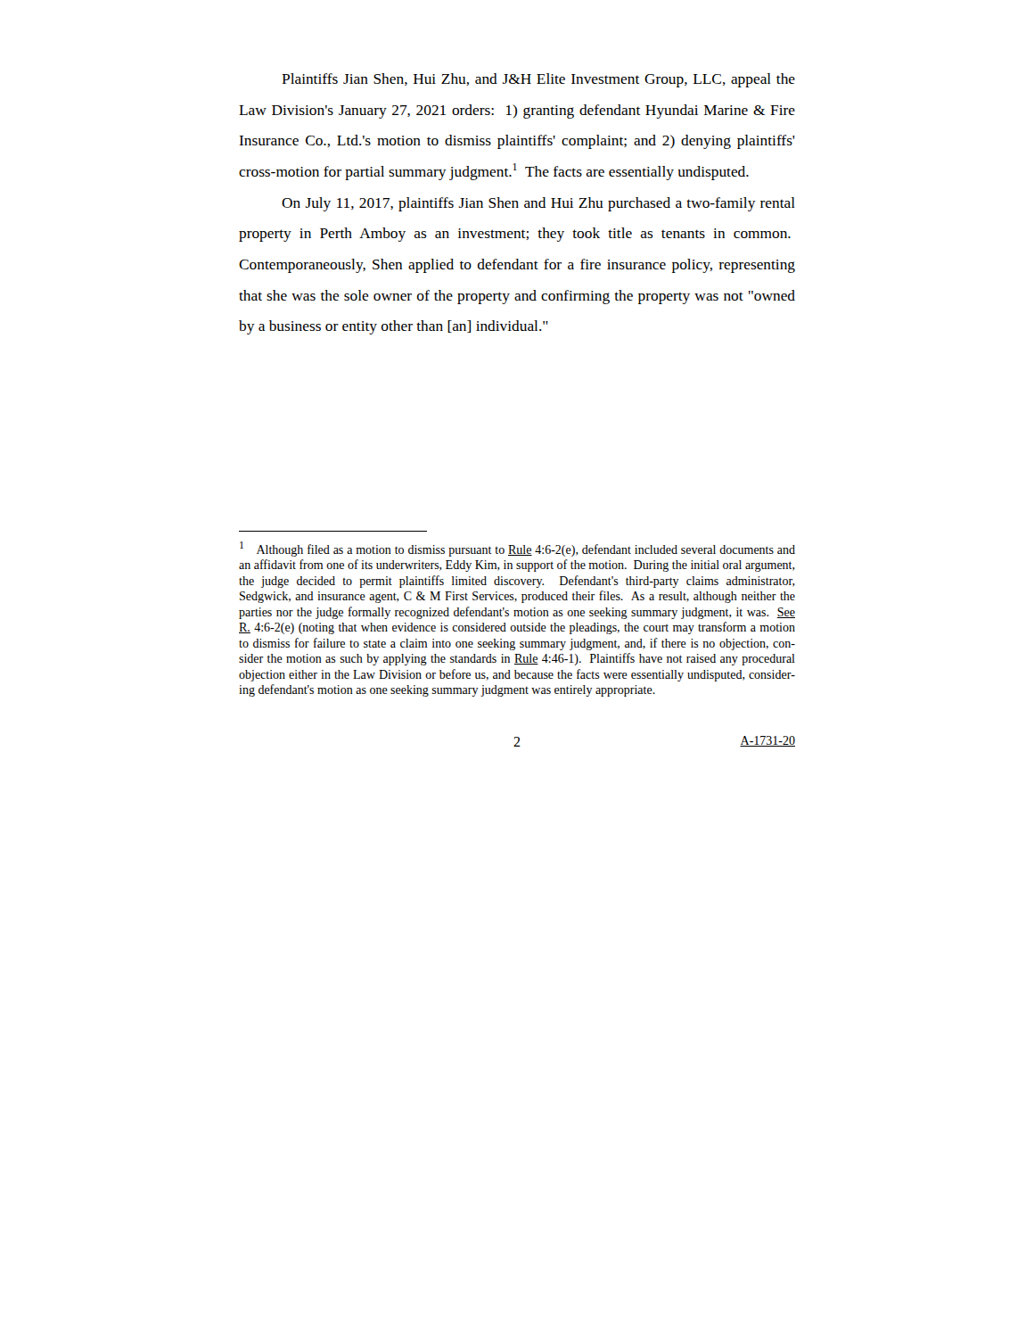Plaintiffs Jian Shen, Hui Zhu, and J&H Elite Investment Group, LLC, appeal the Law Division's January 27, 2021 orders: 1) granting defendant Hyundai Marine & Fire Insurance Co., Ltd.'s motion to dismiss plaintiffs' complaint; and 2) denying plaintiffs' cross-motion for partial summary judgment.1 The facts are essentially undisputed.
On July 11, 2017, plaintiffs Jian Shen and Hui Zhu purchased a two-family rental property in Perth Amboy as an investment; they took title as tenants in common. Contemporaneously, Shen applied to defendant for a fire insurance policy, representing that she was the sole owner of the property and confirming the property was not "owned by a business or entity other than [an] individual."
1 Although filed as a motion to dismiss pursuant to Rule 4:6-2(e), defendant included several documents and an affidavit from one of its underwriters, Eddy Kim, in support of the motion. During the initial oral argument, the judge decided to permit plaintiffs limited discovery. Defendant's third-party claims administrator, Sedgwick, and insurance agent, C & M First Services, produced their files. As a result, although neither the parties nor the judge formally recognized defendant's motion as one seeking summary judgment, it was. See R. 4:6-2(e) (noting that when evidence is considered outside the pleadings, the court may transform a motion to dismiss for failure to state a claim into one seeking summary judgment, and, if there is no objection, consider the motion as such by applying the standards in Rule 4:46-1). Plaintiffs have not raised any procedural objection either in the Law Division or before us, and because the facts were essentially undisputed, considering defendant's motion as one seeking summary judgment was entirely appropriate.
2 A-1731-20